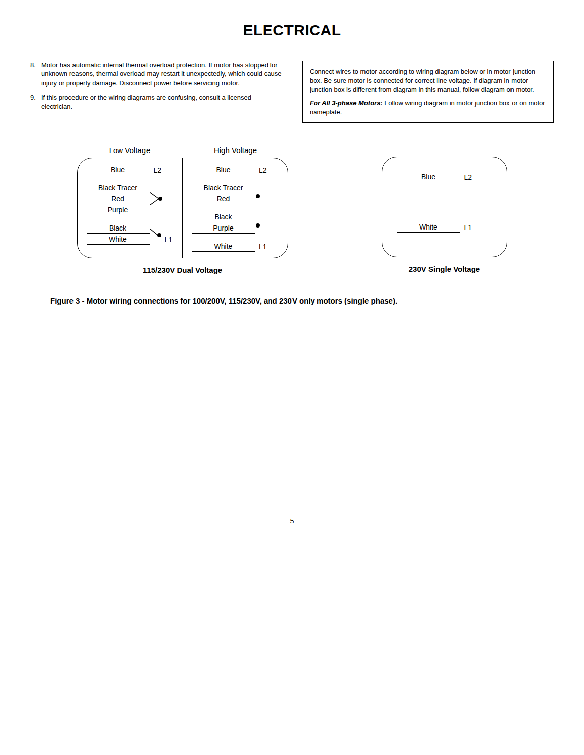ELECTRICAL
8. Motor has automatic internal thermal overload protection. If motor has stopped for unknown reasons, thermal overload may restart it unexpectedly, which could cause injury or property damage. Disconnect power before servicing motor.
9. If this procedure or the wiring diagrams are confusing, consult a licensed electrician.
Connect wires to motor according to wiring diagram below or in motor junction box. Be sure motor is connected for correct line voltage. If diagram in motor junction box is different from diagram in this manual, follow diagram on motor.
For All 3-phase Motors: Follow wiring diagram in motor junction box or on motor nameplate.
Low Voltage High Voltage
Blue L2
Black Tracer
Red
Purple
Black
White L1
Blue L2
Black Tracer
Red
Black
Purple
White L1
115/230V Dual Voltage
Blue L2
White L1
230V Single Voltage
Figure 3 - Motor wiring connections for 100/200V, 115/230V, and 230V only motors (single phase).
5